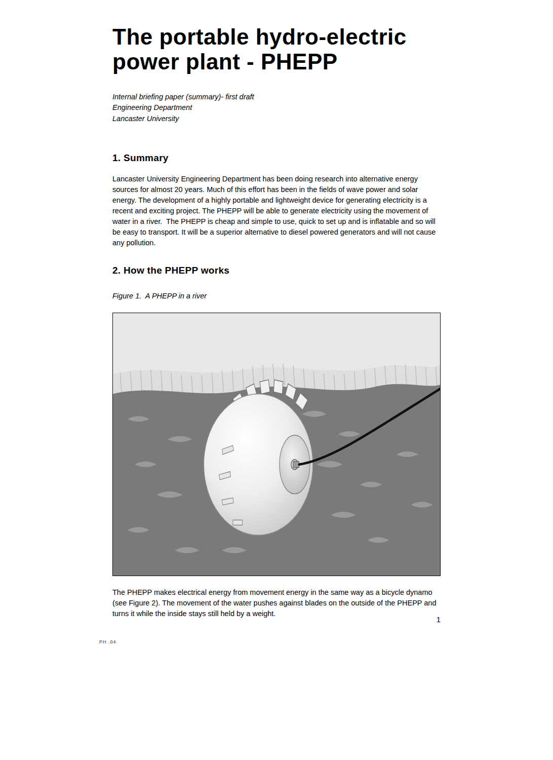The portable hydro-electric power plant - PHEPP
Internal briefing paper (summary)- first draft
Engineering Department
Lancaster University
1. Summary
Lancaster University Engineering Department has been doing research into alternative energy sources for almost 20 years. Much of this effort has been in the fields of wave power and solar energy. The development of a highly portable and lightweight device for generating electricity is a recent and exciting project. The PHEPP will be able to generate electricity using the movement of water in a river. The PHEPP is cheap and simple to use, quick to set up and is inflatable and so will be easy to transport. It will be a superior alternative to diesel powered generators and will not cause any pollution.
2. How the PHEPP works
Figure 1. A PHEPP in a river
The PHEPP makes electrical energy from movement energy in the same way as a bicycle dynamo (see Figure 2). The movement of the water pushes against blades on the outside of the PHEPP and turns it while the inside stays still held by a weight.
1
PH .04